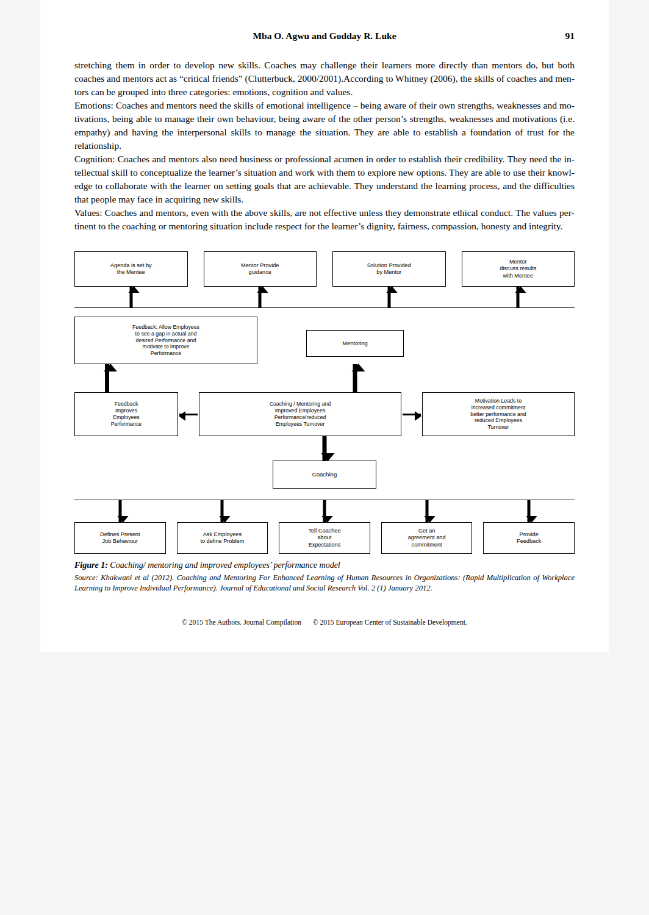Mba O. Agwu and Godday R. Luke 91
stretching them in order to develop new skills. Coaches may challenge their learners more directly than mentors do, but both coaches and mentors act as “critical friends” (Clutterbuck, 2000/2001).According to Whitney (2006), the skills of coaches and mentors can be grouped into three categories: emotions, cognition and values.
Emotions: Coaches and mentors need the skills of emotional intelligence – being aware of their own strengths, weaknesses and motivations, being able to manage their own behaviour, being aware of the other person’s strengths, weaknesses and motivations (i.e. empathy) and having the interpersonal skills to manage the situation. They are able to establish a foundation of trust for the relationship.
Cognition: Coaches and mentors also need business or professional acumen in order to establish their credibility. They need the intellectual skill to conceptualize the learner’s situation and work with them to explore new options. They are able to use their knowledge to collaborate with the learner on setting goals that are achievable. They understand the learning process, and the difficulties that people may face in acquiring new skills.
Values: Coaches and mentors, even with the above skills, are not effective unless they demonstrate ethical conduct. The values pertinent to the coaching or mentoring situation include respect for the learner’s dignity, fairness, compassion, honesty and integrity.
Agenda is set by
the Mentee
Mentor Provide
guidance
Solution Provided
by Mentor
Mentor
discuss results
with Mentee
Feedback: Allow Employees
to see a gap in actual and
desired Performance and
motivate to improve
Performance
Mentoring
Feedback
Improves
Employees
Performance
Coaching / Mentoring and
Improved Employees
Performance/reduced
Employees Turnover
Motivation Leads to
increased commitment
better performance and
reduced Employees
Turnover
Coaching
Defines Present
Job Behaviour
Ask Employees
to define Problem
Tell Coachee
about
Expectations
Get an
agreement and
commitment
Provide
Feedback
Figure 1: Coaching/ mentoring and improved employees’ performance model
Source: Khakwani et al (2012). Coaching and Mentoring For Enhanced Learning of Human Resources in Organizations: (Rapid Multiplication of Workplace Learning to Improve Individual Performance). Journal of Educational and Social Research Vol. 2 (1) January 2012.
© 2015 The Authors. Journal Compilation © 2015 European Center of Sustainable Development.